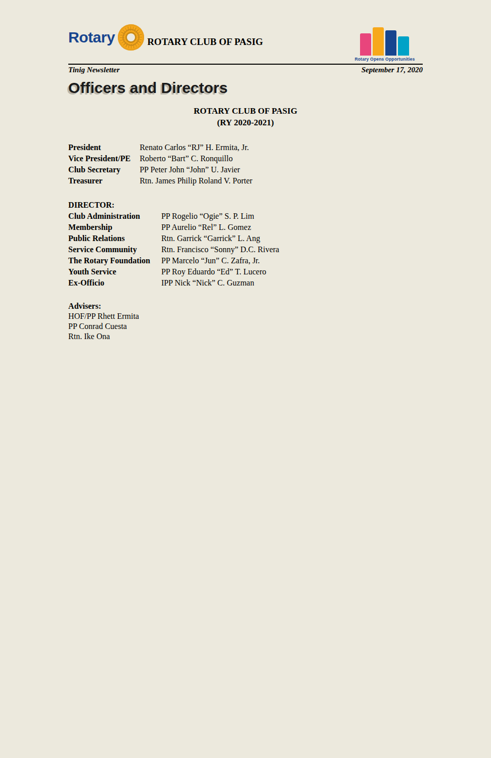Rotary ROTARY CLUB OF PASIG
Rotary Opens Opportunities
Tinig Newsletter September 17, 2020
Officers and Directors Officers and Directors
ROTARY CLUB OF PASIG
(RY 2020-2021)
| President | Renato Carlos “RJ” H. Ermita, Jr. |
| Vice President/PE | Roberto “Bart” C. Ronquillo |
| Club Secretary | PP Peter John “John” U. Javier |
| Treasurer | Rtn. James Philip Roland V. Porter |
DIRECTOR:
| Club Administration | PP Rogelio “Ogie” S. P. Lim |
| Membership | PP Aurelio “Rel” L. Gomez |
| Public Relations | Rtn. Garrick “Garrick” L. Ang |
| Service Community | Rtn. Francisco “Sonny” D.C. Rivera |
| The Rotary Foundation | PP Marcelo “Jun” C. Zafra, Jr. |
| Youth Service | PP Roy Eduardo “Ed” T. Lucero |
| Ex-Officio | IPP Nick “Nick” C. Guzman |
Advisers:
HOF/PP Rhett Ermita
PP Conrad Cuesta
Rtn. Ike Ona